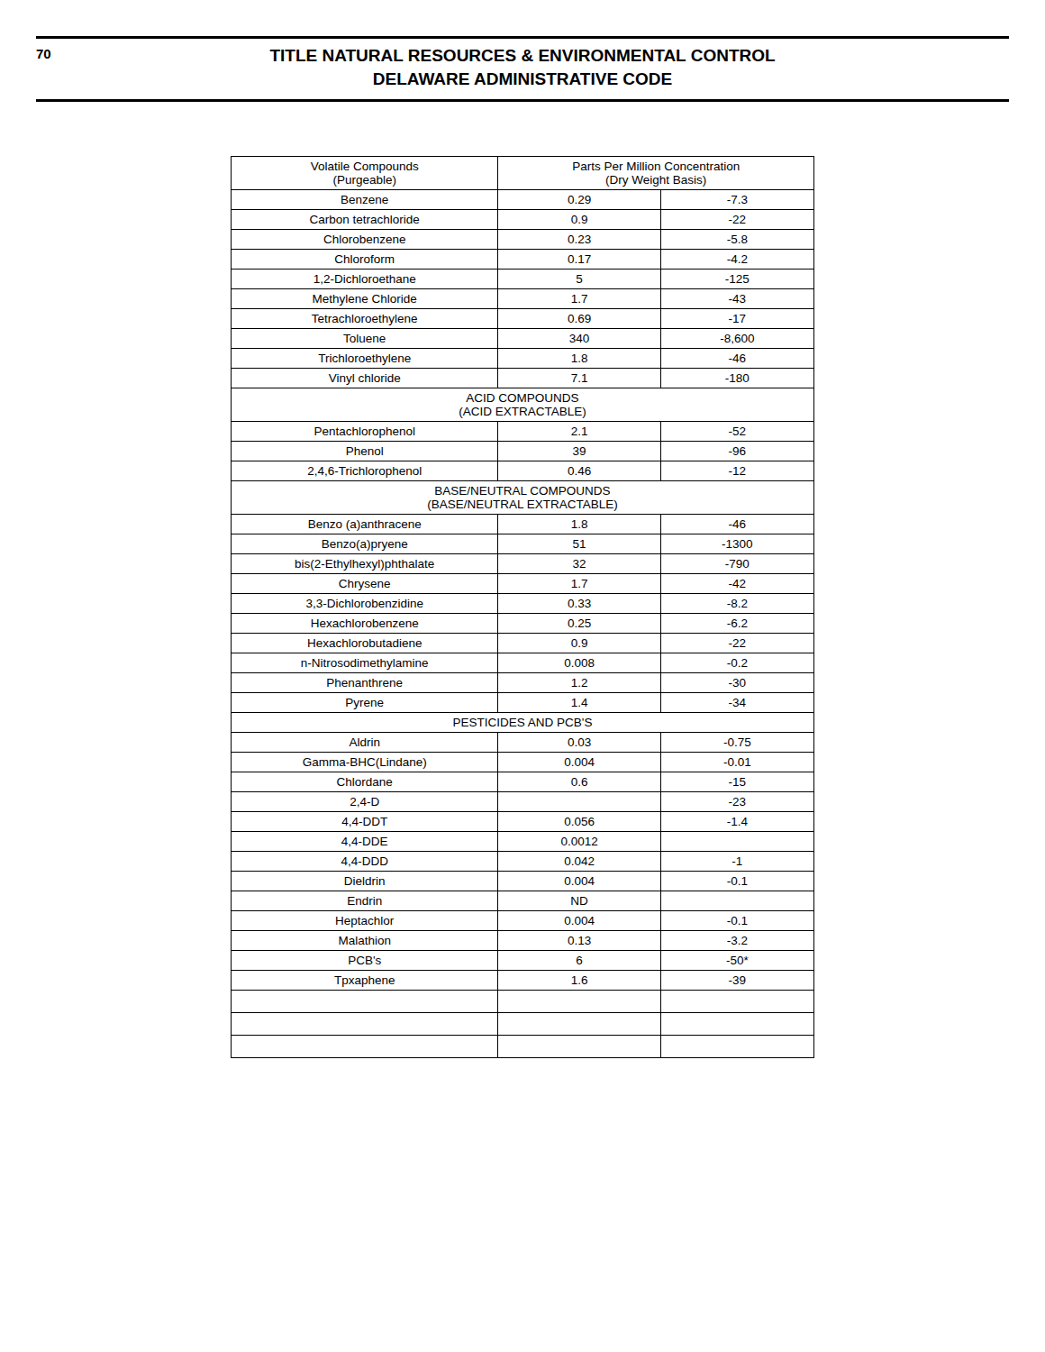70
TITLE NATURAL RESOURCES & ENVIRONMENTAL CONTROL
DELAWARE ADMINISTRATIVE CODE
| Volatile Compounds (Purgeable) | Parts Per Million Concentration (Dry Weight Basis) |
| Benzene | 0.29 | -7.3 |
| Carbon tetrachloride | 0.9 | -22 |
| Chlorobenzene | 0.23 | -5.8 |
| Chloroform | 0.17 | -4.2 |
| 1,2-Dichloroethane | 5 | -125 |
| Methylene Chloride | 1.7 | -43 |
| Tetrachloroethylene | 0.69 | -17 |
| Toluene | 340 | -8,600 |
| Trichloroethylene | 1.8 | -46 |
| Vinyl chloride | 7.1 | -180 |
| ACID COMPOUNDS (ACID EXTRACTABLE) |
| Pentachlorophenol | 2.1 | -52 |
| Phenol | 39 | -96 |
| 2,4,6-Trichlorophenol | 0.46 | -12 |
| BASE/NEUTRAL COMPOUNDS (BASE/NEUTRAL EXTRACTABLE) |
| Benzo (a)anthracene | 1.8 | -46 |
| Benzo(a)pryene | 51 | -1300 |
| bis(2-Ethylhexyl)phthalate | 32 | -790 |
| Chrysene | 1.7 | -42 |
| 3,3-Dichlorobenzidine | 0.33 | -8.2 |
| Hexachlorobenzene | 0.25 | -6.2 |
| Hexachlorobutadiene | 0.9 | -22 |
| n-Nitrosodimethylamine | 0.008 | -0.2 |
| Phenanthrene | 1.2 | -30 |
| Pyrene | 1.4 | -34 |
| PESTICIDES AND PCB'S |
| Aldrin | 0.03 | -0.75 |
| Gamma-BHC(Lindane) | 0.004 | -0.01 |
| Chlordane | 0.6 | -15 |
| 2,4-D | | -23 |
| 4,4-DDT | 0.056 | -1.4 |
| 4,4-DDE | 0.0012 | |
| 4,4-DDD | 0.042 | -1 |
| Dieldrin | 0.004 | -0.1 |
| Endrin | ND | |
| Heptachlor | 0.004 | -0.1 |
| Malathion | 0.13 | -3.2 |
| PCB's | 6 | -50* |
| Tpxaphene | 1.6 | -39 |